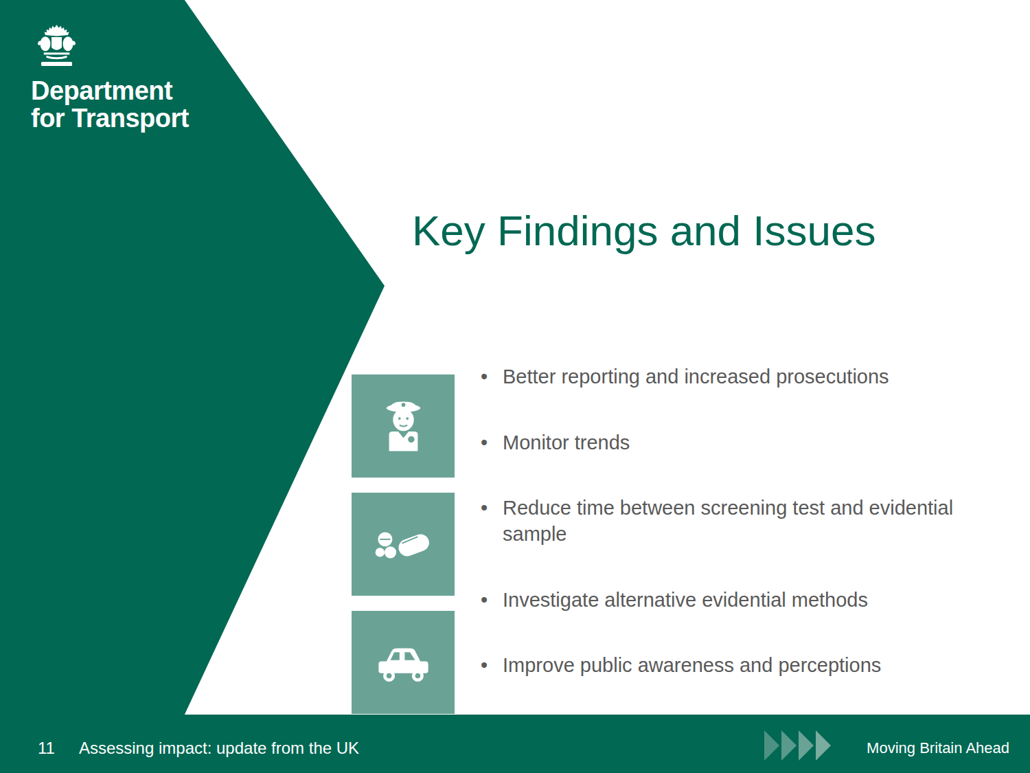Department
for Transport
Key Findings and Issues
Better reporting and increased prosecutions
Monitor trends
Reduce time between screening test and evidential sample
Investigate alternative evidential methods
Improve public awareness and perceptions
11 Assessing impact: update from the UK Moving Britain Ahead